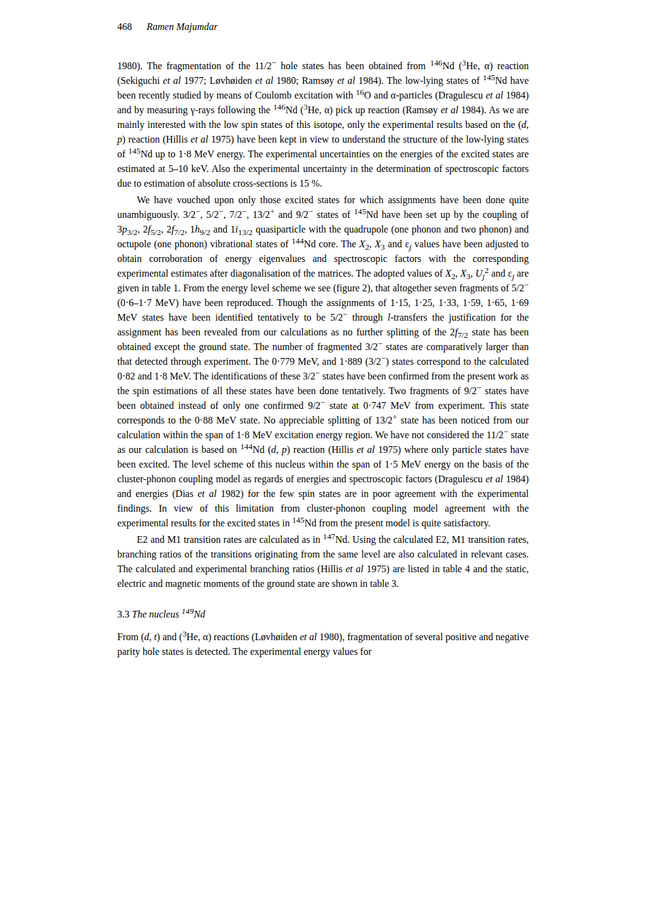468 Ramen Majumdar
1980). The fragmentation of the 11/2− hole states has been obtained from 146Nd (3He, α) reaction (Sekiguchi et al 1977; Løvhøiden et al 1980; Ramsøy et al 1984). The low-lying states of 145Nd have been recently studied by means of Coulomb excitation with 16O and α-particles (Dragulescu et al 1984) and by measuring γ-rays following the 146Nd (3He, α) pick up reaction (Ramsøy et al 1984). As we are mainly interested with the low spin states of this isotope, only the experimental results based on the (d, p) reaction (Hillis et al 1975) have been kept in view to understand the structure of the low-lying states of 145Nd up to 1·8 MeV energy. The experimental uncertainties on the energies of the excited states are estimated at 5–10 keV. Also the experimental uncertainty in the determination of spectroscopic factors due to estimation of absolute cross-sections is 15 %.
We have vouched upon only those excited states for which assignments have been done quite unambiguously. 3/2−, 5/2−, 7/2−, 13/2+ and 9/2− states of 145Nd have been set up by the coupling of 3p3/2, 2f5/2, 2f7/2, 1h9/2 and 1i13/2 quasiparticle with the quadrupole (one phonon and two phonon) and octupole (one phonon) vibrational states of 144Nd core. The X2, X3 and εj values have been adjusted to obtain corroboration of energy eigenvalues and spectroscopic factors with the corresponding experimental estimates after diagonalisation of the matrices. The adopted values of X2, X3, Uj2 and εj are given in table 1. From the energy level scheme we see (figure 2), that altogether seven fragments of 5/2− (0·6–1·7 MeV) have been reproduced. Though the assignments of 1·15, 1·25, 1·33, 1·59, 1·65, 1·69 MeV states have been identified tentatively to be 5/2− through l-transfers the justification for the assignment has been revealed from our calculations as no further splitting of the 2f7/2 state has been obtained except the ground state. The number of fragmented 3/2− states are comparatively larger than that detected through experiment. The 0·779 MeV, and 1·889 (3/2−) states correspond to the calculated 0·82 and 1·8 MeV. The identifications of these 3/2− states have been confirmed from the present work as the spin estimations of all these states have been done tentatively. Two fragments of 9/2− states have been obtained instead of only one confirmed 9/2− state at 0·747 MeV from experiment. This state corresponds to the 0·88 MeV state. No appreciable splitting of 13/2+ state has been noticed from our calculation within the span of 1·8 MeV excitation energy region. We have not considered the 11/2− state as our calculation is based on 144Nd (d, p) reaction (Hillis et al 1975) where only particle states have been excited. The level scheme of this nucleus within the span of 1·5 MeV energy on the basis of the cluster-phonon coupling model as regards of energies and spectroscopic factors (Dragulescu et al 1984) and energies (Dias et al 1982) for the few spin states are in poor agreement with the experimental findings. In view of this limitation from cluster-phonon coupling model agreement with the experimental results for the excited states in 145Nd from the present model is quite satisfactory.
E2 and M1 transition rates are calculated as in 147Nd. Using the calculated E2, M1 transition rates, branching ratios of the transitions originating from the same level are also calculated in relevant cases. The calculated and experimental branching ratios (Hillis et al 1975) are listed in table 4 and the static, electric and magnetic moments of the ground state are shown in table 3.
3.3 The nucleus 149Nd
From (d, t) and (3He, α) reactions (Løvhøiden et al 1980), fragmentation of several positive and negative parity hole states is detected. The experimental energy values for